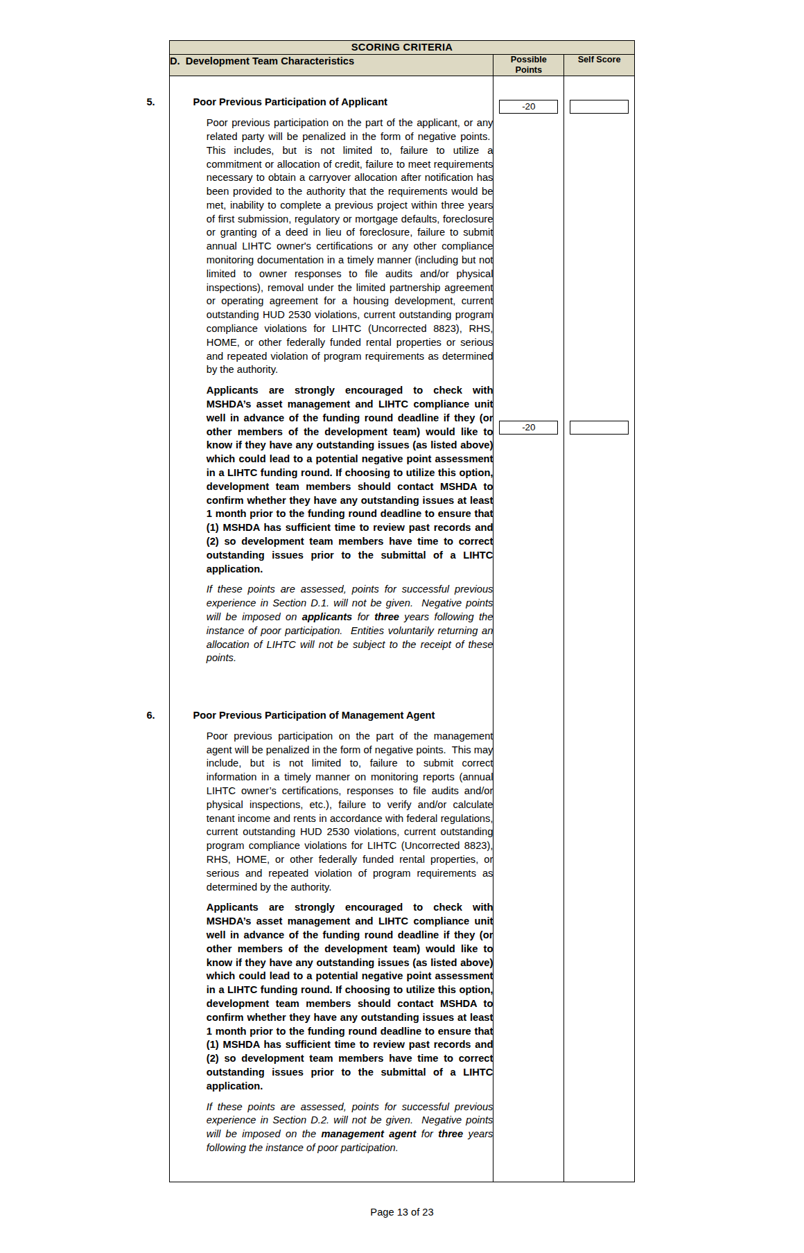| SCORING CRITERIA |
| D. Development Team Characteristics | Possible Points | Self Score |
| 5. Poor Previous Participation of Applicant Poor previous participation on the part of the applicant, or any related party will be penalized in the form of negative points. This includes, but is not limited to, failure to utilize a commitment or allocation of credit, failure to meet requirements necessary to obtain a carryover allocation after notification has been provided to the authority that the requirements would be met, inability to complete a previous project within three years of first submission, regulatory or mortgage defaults, foreclosure or granting of a deed in lieu of foreclosure, failure to submit annual LIHTC owner's certifications or any other compliance monitoring documentation in a timely manner (including but not limited to owner responses to file audits and/or physical inspections), removal under the limited partnership agreement or operating agreement for a housing development, current outstanding HUD 2530 violations, current outstanding program compliance violations for LIHTC (Uncorrected 8823), RHS, HOME, or other federally funded rental properties or serious and repeated violation of program requirements as determined by the authority. Applicants are strongly encouraged to check with MSHDA’s asset management and LIHTC compliance unit well in advance of the funding round deadline if they (or other members of the development team) would like to know if they have any outstanding issues (as listed above) which could lead to a potential negative point assessment in a LIHTC funding round. If choosing to utilize this option, development team members should contact MSHDA to confirm whether they have any outstanding issues at least 1 month prior to the funding round deadline to ensure that (1) MSHDA has sufficient time to review past records and (2) so development team members have time to correct outstanding issues prior to the submittal of a LIHTC application. If these points are assessed, points for successful previous experience in Section D.1. will not be given. Negative points will be imposed on applicants for three years following the instance of poor participation. Entities voluntarily returning an allocation of LIHTC will not be subject to the receipt of these points. 6. Poor Previous Participation of Management Agent Poor previous participation on the part of the management agent will be penalized in the form of negative points. This may include, but is not limited to, failure to submit correct information in a timely manner on monitoring reports (annual LIHTC owner’s certifications, responses to file audits and/or physical inspections, etc.), failure to verify and/or calculate tenant income and rents in accordance with federal regulations, current outstanding HUD 2530 violations, current outstanding program compliance violations for LIHTC (Uncorrected 8823), RHS, HOME, or other federally funded rental properties, or serious and repeated violation of program requirements as determined by the authority. Applicants are strongly encouraged to check with MSHDA’s asset management and LIHTC compliance unit well in advance of the funding round deadline if they (or other members of the development team) would like to know if they have any outstanding issues (as listed above) which could lead to a potential negative point assessment in a LIHTC funding round. If choosing to utilize this option, development team members should contact MSHDA to confirm whether they have any outstanding issues at least 1 month prior to the funding round deadline to ensure that (1) MSHDA has sufficient time to review past records and (2) so development team members have time to correct outstanding issues prior to the submittal of a LIHTC application. If these points are assessed, points for successful previous experience in Section D.2. will not be given. Negative points will be imposed on the management agent for three years following the instance of poor participation. | -20 -20 | |
Page 13 of 23